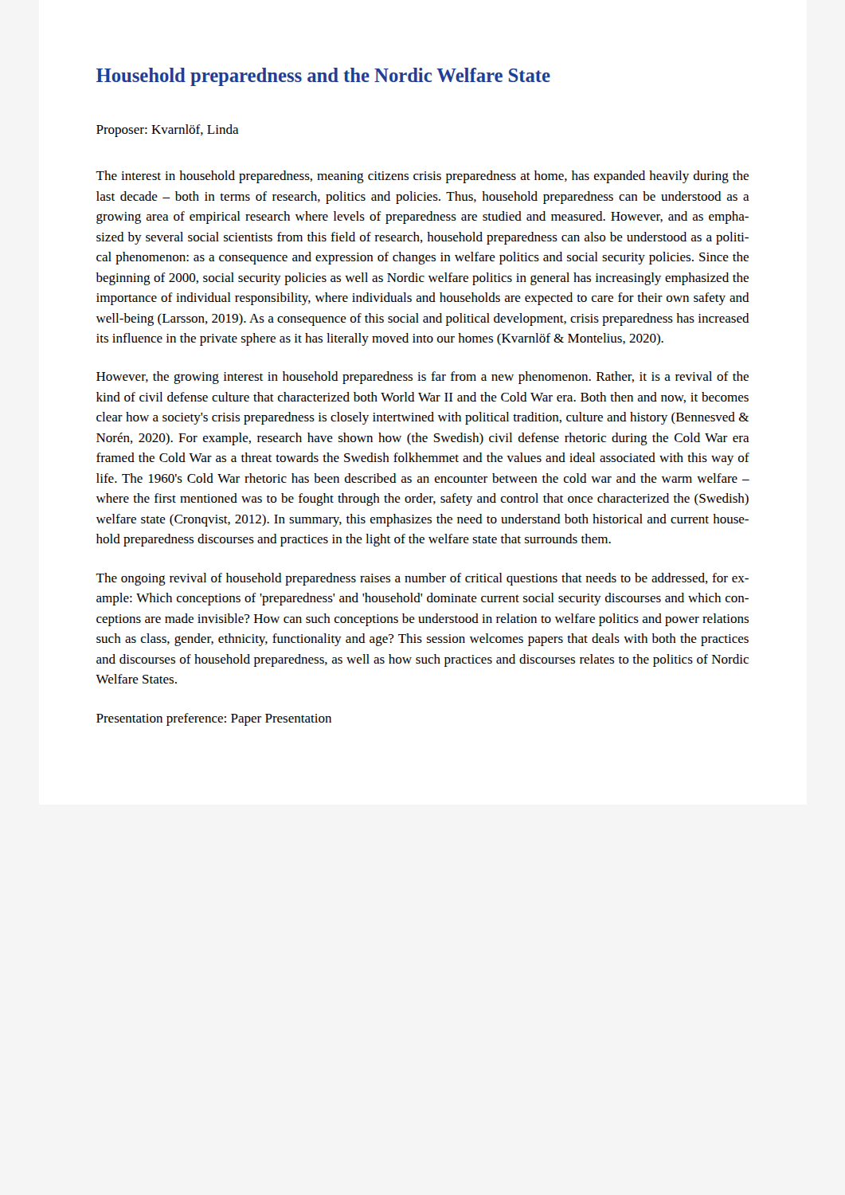Household preparedness and the Nordic Welfare State
Proposer: Kvarnlöf, Linda
The interest in household preparedness, meaning citizens crisis preparedness at home, has expanded heavily during the last decade – both in terms of research, politics and policies. Thus, household preparedness can be understood as a growing area of empirical research where levels of preparedness are studied and measured. However, and as emphasized by several social scientists from this field of research, household preparedness can also be understood as a political phenomenon: as a consequence and expression of changes in welfare politics and social security policies. Since the beginning of 2000, social security policies as well as Nordic welfare politics in general has increasingly emphasized the importance of individual responsibility, where individuals and households are expected to care for their own safety and well-being (Larsson, 2019). As a consequence of this social and political development, crisis preparedness has increased its influence in the private sphere as it has literally moved into our homes (Kvarnlöf & Montelius, 2020).
However, the growing interest in household preparedness is far from a new phenomenon. Rather, it is a revival of the kind of civil defense culture that characterized both World War II and the Cold War era. Both then and now, it becomes clear how a society's crisis preparedness is closely intertwined with political tradition, culture and history (Bennesved & Norén, 2020). For example, research have shown how (the Swedish) civil defense rhetoric during the Cold War era framed the Cold War as a threat towards the Swedish folkhemmet and the values and ideal associated with this way of life. The 1960's Cold War rhetoric has been described as an encounter between the cold war and the warm welfare – where the first mentioned was to be fought through the order, safety and control that once characterized the (Swedish) welfare state (Cronqvist, 2012). In summary, this emphasizes the need to understand both historical and current household preparedness discourses and practices in the light of the welfare state that surrounds them.
The ongoing revival of household preparedness raises a number of critical questions that needs to be addressed, for example: Which conceptions of 'preparedness' and 'household' dominate current social security discourses and which conceptions are made invisible? How can such conceptions be understood in relation to welfare politics and power relations such as class, gender, ethnicity, functionality and age? This session welcomes papers that deals with both the practices and discourses of household preparedness, as well as how such practices and discourses relates to the politics of Nordic Welfare States.
Presentation preference: Paper Presentation